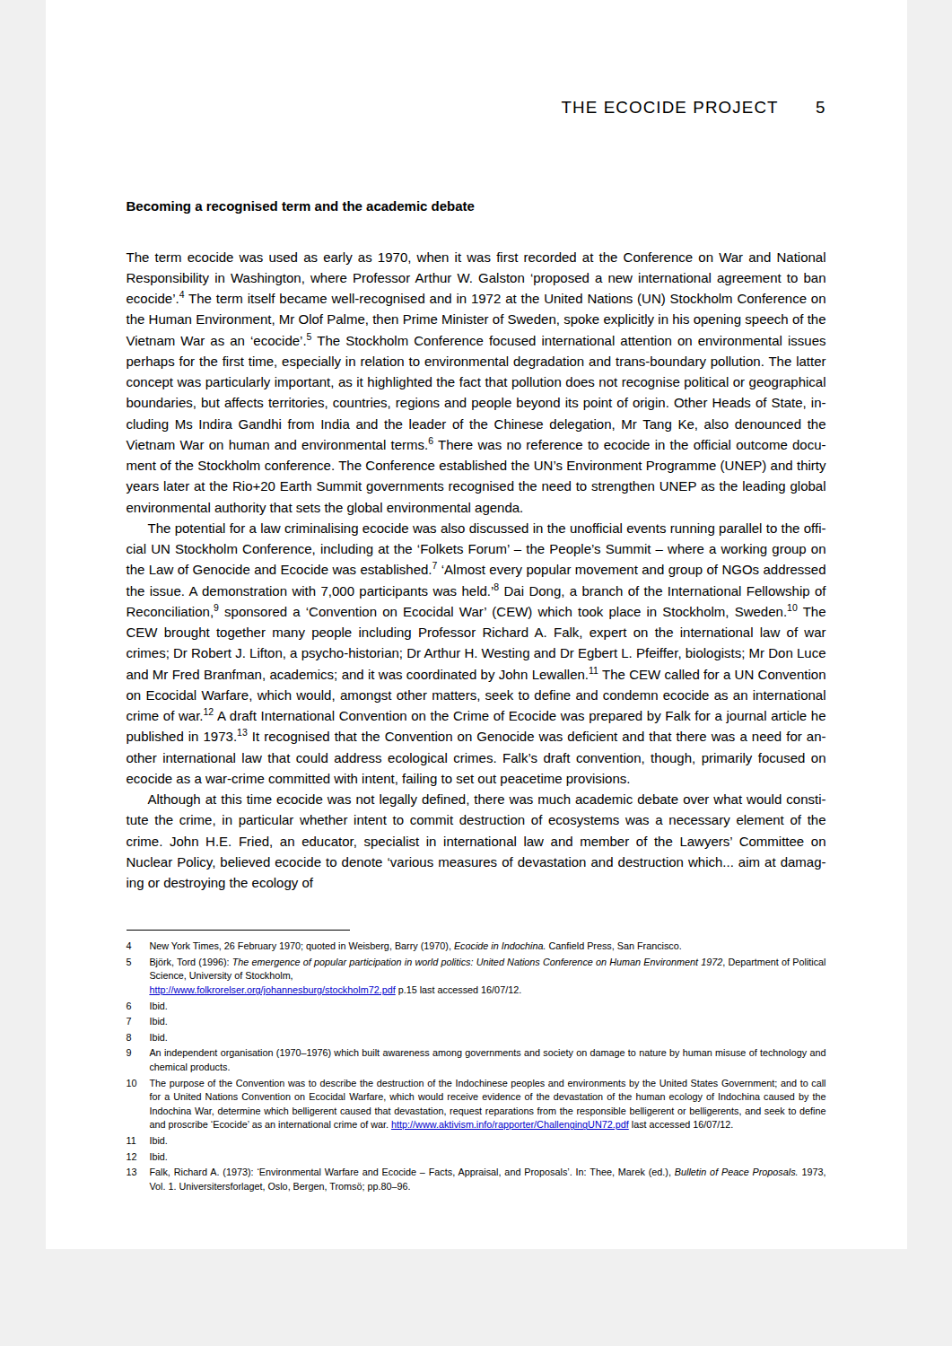THE ECOCIDE PROJECT 5
Becoming a recognised term and the academic debate
The term ecocide was used as early as 1970, when it was first recorded at the Conference on War and National Responsibility in Washington, where Professor Arthur W. Galston ‘proposed a new international agreement to ban ecocide’.4 The term itself became well-recognised and in 1972 at the United Nations (UN) Stockholm Conference on the Human Environment, Mr Olof Palme, then Prime Minister of Sweden, spoke explicitly in his opening speech of the Vietnam War as an ‘ecocide’.5 The Stockholm Conference focused international attention on environmental issues perhaps for the first time, especially in relation to environmental degradation and trans-boundary pollution. The latter concept was particularly important, as it highlighted the fact that pollution does not recognise political or geographical boundaries, but affects territories, countries, regions and people beyond its point of origin. Other Heads of State, including Ms Indira Gandhi from India and the leader of the Chinese delegation, Mr Tang Ke, also denounced the Vietnam War on human and environmental terms.6 There was no reference to ecocide in the official outcome document of the Stockholm conference. The Conference established the UN’s Environment Programme (UNEP) and thirty years later at the Rio+20 Earth Summit governments recognised the need to strengthen UNEP as the leading global environmental authority that sets the global environmental agenda.
The potential for a law criminalising ecocide was also discussed in the unofficial events running parallel to the official UN Stockholm Conference, including at the ‘Folkets Forum’ – the People’s Summit – where a working group on the Law of Genocide and Ecocide was established.7 ‘Almost every popular movement and group of NGOs addressed the issue. A demonstration with 7,000 participants was held.’8 Dai Dong, a branch of the International Fellowship of Reconciliation,9 sponsored a ‘Convention on Ecocidal War’ (CEW) which took place in Stockholm, Sweden.10 The CEW brought together many people including Professor Richard A. Falk, expert on the international law of war crimes; Dr Robert J. Lifton, a psycho-historian; Dr Arthur H. Westing and Dr Egbert L. Pfeiffer, biologists; Mr Don Luce and Mr Fred Branfman, academics; and it was coordinated by John Lewallen.11 The CEW called for a UN Convention on Ecocidal Warfare, which would, amongst other matters, seek to define and condemn ecocide as an international crime of war.12 A draft International Convention on the Crime of Ecocide was prepared by Falk for a journal article he published in 1973.13 It recognised that the Convention on Genocide was deficient and that there was a need for another international law that could address ecological crimes. Falk’s draft convention, though, primarily focused on ecocide as a war-crime committed with intent, failing to set out peacetime provisions.
Although at this time ecocide was not legally defined, there was much academic debate over what would constitute the crime, in particular whether intent to commit destruction of ecosystems was a necessary element of the crime. John H.E. Fried, an educator, specialist in international law and member of the Lawyers’ Committee on Nuclear Policy, believed ecocide to denote ‘various measures of devastation and destruction which... aim at damaging or destroying the ecology of
4 New York Times, 26 February 1970; quoted in Weisberg, Barry (1970), Ecocide in Indochina. Canfield Press, San Francisco.
5 Björk, Tord (1996): The emergence of popular participation in world politics: United Nations Conference on Human Environment 1972, Department of Political Science, University of Stockholm,
http://www.folkrorelser.org/johannesburg/stockholm72.pdf p.15 last accessed 16/07/12.
6 Ibid.
7 Ibid.
8 Ibid.
9 An independent organisation (1970–1976) which built awareness among governments and society on damage to nature by human misuse of technology and chemical products.
10 The purpose of the Convention was to describe the destruction of the Indochinese peoples and environments by the United States Government; and to call for a United Nations Convention on Ecocidal Warfare, which would receive evidence of the devastation of the human ecology of Indochina caused by the Indochina War, determine which belligerent caused that devastation, request reparations from the responsible belligerent or belligerents, and seek to define and proscribe ‘Ecocide’ as an international crime of war. http://www.aktivism.info/rapporter/ChallengingUN72.pdf last accessed 16/07/12.
11 Ibid.
12 Ibid.
13 Falk, Richard A. (1973): ‘Environmental Warfare and Ecocide – Facts, Appraisal, and Proposals’. In: Thee, Marek (ed.), Bulletin of Peace Proposals. 1973, Vol. 1. Universitersforlaget, Oslo, Bergen, Tromsö; pp.80–96.